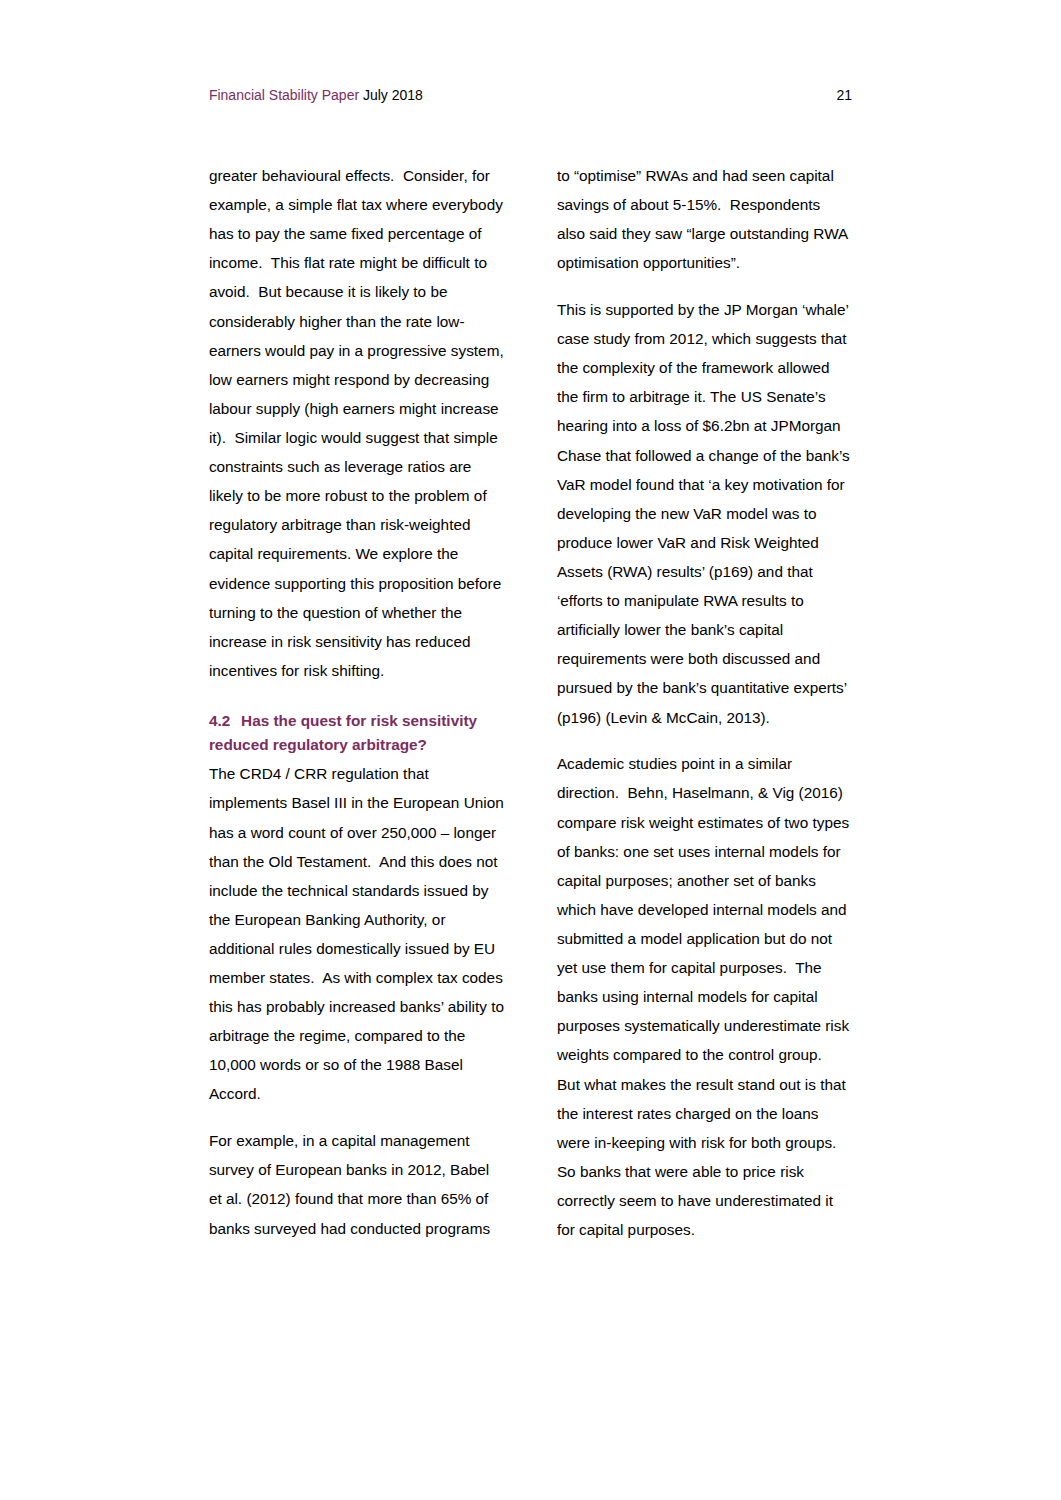Financial Stability Paper July 2018 21
greater behavioural effects. Consider, for example, a simple flat tax where everybody has to pay the same fixed percentage of income. This flat rate might be difficult to avoid. But because it is likely to be considerably higher than the rate low-earners would pay in a progressive system, low earners might respond by decreasing labour supply (high earners might increase it). Similar logic would suggest that simple constraints such as leverage ratios are likely to be more robust to the problem of regulatory arbitrage than risk-weighted capital requirements. We explore the evidence supporting this proposition before turning to the question of whether the increase in risk sensitivity has reduced incentives for risk shifting.
4.2 Has the quest for risk sensitivity reduced regulatory arbitrage?
The CRD4 / CRR regulation that implements Basel III in the European Union has a word count of over 250,000 – longer than the Old Testament. And this does not include the technical standards issued by the European Banking Authority, or additional rules domestically issued by EU member states. As with complex tax codes this has probably increased banks’ ability to arbitrage the regime, compared to the 10,000 words or so of the 1988 Basel Accord.
For example, in a capital management survey of European banks in 2012, Babel et al. (2012) found that more than 65% of banks surveyed had conducted programs to “optimise” RWAs and had seen capital savings of about 5-15%. Respondents also said they saw “large outstanding RWA optimisation opportunities”.
This is supported by the JP Morgan ‘whale’ case study from 2012, which suggests that the complexity of the framework allowed the firm to arbitrage it. The US Senate’s hearing into a loss of $6.2bn at JPMorgan Chase that followed a change of the bank’s VaR model found that ‘a key motivation for developing the new VaR model was to produce lower VaR and Risk Weighted Assets (RWA) results’ (p169) and that ‘efforts to manipulate RWA results to artificially lower the bank’s capital requirements were both discussed and pursued by the bank’s quantitative experts’ (p196) (Levin & McCain, 2013).
Academic studies point in a similar direction. Behn, Haselmann, & Vig (2016) compare risk weight estimates of two types of banks: one set uses internal models for capital purposes; another set of banks which have developed internal models and submitted a model application but do not yet use them for capital purposes. The banks using internal models for capital purposes systematically underestimate risk weights compared to the control group. But what makes the result stand out is that the interest rates charged on the loans were in-keeping with risk for both groups. So banks that were able to price risk correctly seem to have underestimated it for capital purposes.